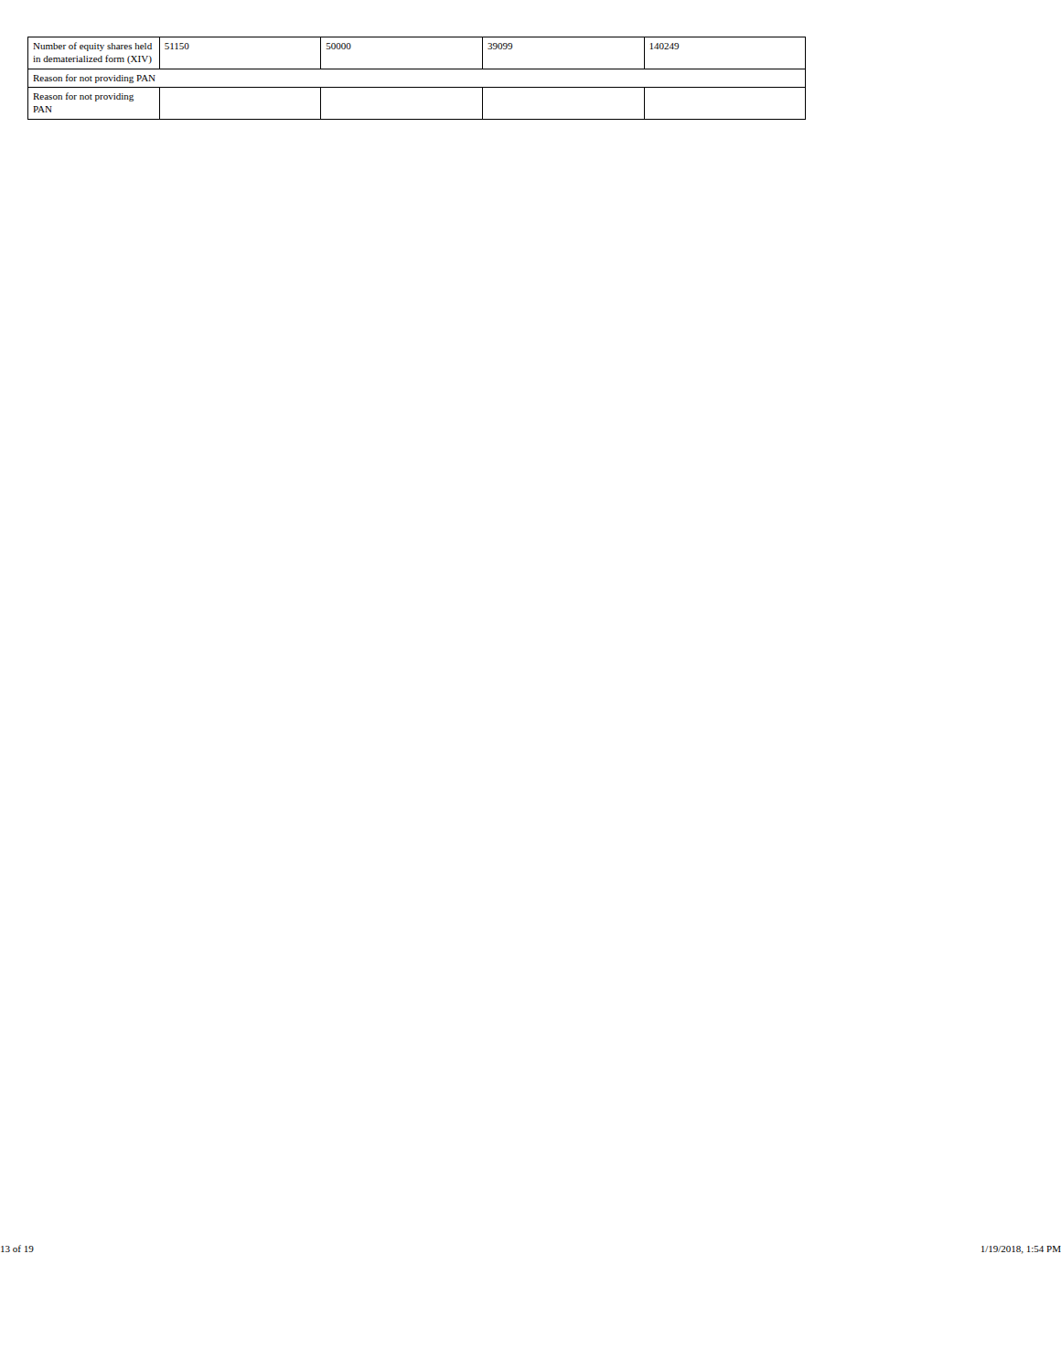| Number of equity shares held in dematerialized form (XIV) | 51150 | 50000 | 39099 | 140249 |
| Reason for not providing PAN |
| Reason for not providing PAN | | | | |
13 of 19 1/19/2018, 1:54 PM